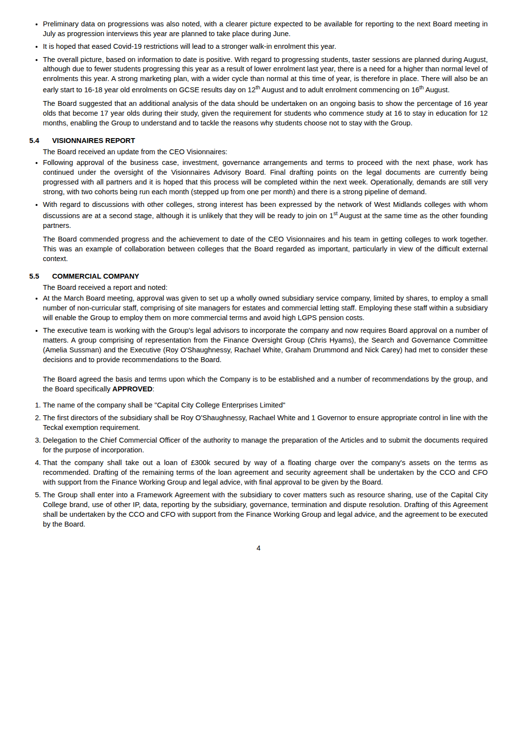Preliminary data on progressions was also noted, with a clearer picture expected to be available for reporting to the next Board meeting in July as progression interviews this year are planned to take place during June.
It is hoped that eased Covid-19 restrictions will lead to a stronger walk-in enrolment this year.
The overall picture, based on information to date is positive. With regard to progressing students, taster sessions are planned during August, although due to fewer students progressing this year as a result of lower enrolment last year, there is a need for a higher than normal level of enrolments this year. A strong marketing plan, with a wider cycle than normal at this time of year, is therefore in place. There will also be an early start to 16-18 year old enrolments on GCSE results day on 12th August and to adult enrolment commencing on 16th August.
The Board suggested that an additional analysis of the data should be undertaken on an ongoing basis to show the percentage of 16 year olds that become 17 year olds during their study, given the requirement for students who commence study at 16 to stay in education for 12 months, enabling the Group to understand and to tackle the reasons why students choose not to stay with the Group.
5.4 VISIONNAIRES REPORT
The Board received an update from the CEO Visionnaires:
Following approval of the business case, investment, governance arrangements and terms to proceed with the next phase, work has continued under the oversight of the Visionnaires Advisory Board. Final drafting points on the legal documents are currently being progressed with all partners and it is hoped that this process will be completed within the next week. Operationally, demands are still very strong, with two cohorts being run each month (stepped up from one per month) and there is a strong pipeline of demand.
With regard to discussions with other colleges, strong interest has been expressed by the network of West Midlands colleges with whom discussions are at a second stage, although it is unlikely that they will be ready to join on 1st August at the same time as the other founding partners.
The Board commended progress and the achievement to date of the CEO Visionnaires and his team in getting colleges to work together. This was an example of collaboration between colleges that the Board regarded as important, particularly in view of the difficult external context.
5.5 COMMERCIAL COMPANY
The Board received a report and noted:
At the March Board meeting, approval was given to set up a wholly owned subsidiary service company, limited by shares, to employ a small number of non-curricular staff, comprising of site managers for estates and commercial letting staff. Employing these staff within a subsidiary will enable the Group to employ them on more commercial terms and avoid high LGPS pension costs.
The executive team is working with the Group's legal advisors to incorporate the company and now requires Board approval on a number of matters. A group comprising of representation from the Finance Oversight Group (Chris Hyams), the Search and Governance Committee (Amelia Sussman) and the Executive (Roy O'Shaughnessy, Rachael White, Graham Drummond and Nick Carey) had met to consider these decisions and to provide recommendations to the Board.
The Board agreed the basis and terms upon which the Company is to be established and a number of recommendations by the group, and the Board specifically APPROVED:
The name of the company shall be "Capital City College Enterprises Limited"
The first directors of the subsidiary shall be Roy O'Shaughnessy, Rachael White and 1 Governor to ensure appropriate control in line with the Teckal exemption requirement.
Delegation to the Chief Commercial Officer of the authority to manage the preparation of the Articles and to submit the documents required for the purpose of incorporation.
That the company shall take out a loan of £300k secured by way of a floating charge over the company's assets on the terms as recommended. Drafting of the remaining terms of the loan agreement and security agreement shall be undertaken by the CCO and CFO with support from the Finance Working Group and legal advice, with final approval to be given by the Board.
The Group shall enter into a Framework Agreement with the subsidiary to cover matters such as resource sharing, use of the Capital City College brand, use of other IP, data, reporting by the subsidiary, governance, termination and dispute resolution. Drafting of this Agreement shall be undertaken by the CCO and CFO with support from the Finance Working Group and legal advice, and the agreement to be executed by the Board.
4